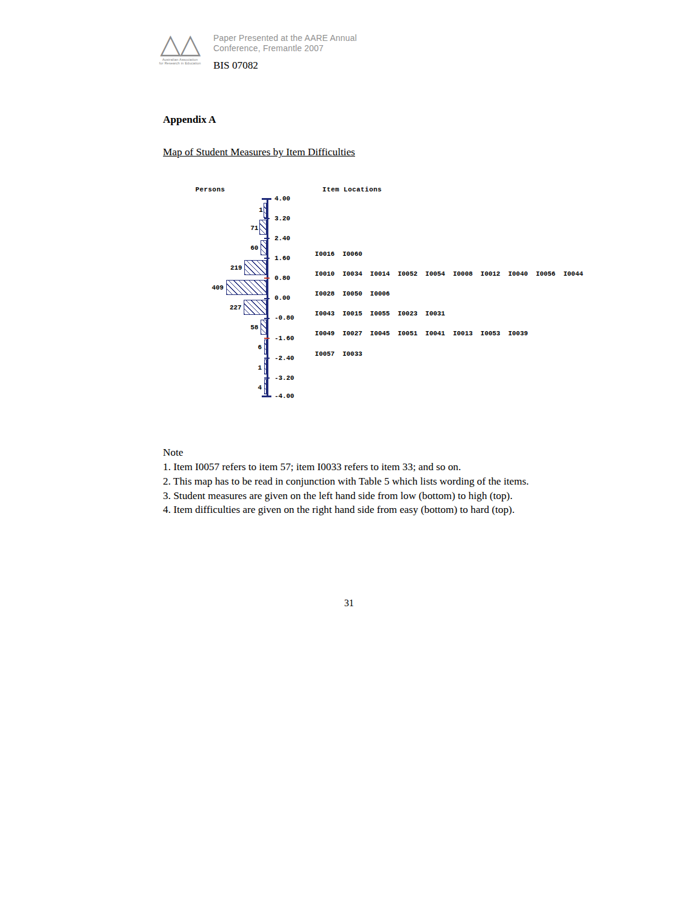△△
Australian Association
for Research in Education
Paper Presented at the AARE Annual
Conference, Fremantle 2007
BIS 07082
Appendix A
Map of Student Measures by Item Difficulties
Persons
Item Locations
4.00
3.20
2.40
1.60
0.80
0.00
-0.80
-1.60
-2.40
-3.20
-4.00
1
71
60
219
409
227
58
6
1
4
I0016 I0060
I0010 I0034 I0014 I0052 I0054 I0008 I0012 I0040 I0056 I0044
I0028 I0050 I0006
I0043 I0015 I0055 I0023 I0031
I0049 I0027 I0045 I0051 I0041 I0013 I0053 I0039
I0057 I0033
Note
1. Item I0057 refers to item 57; item I0033 refers to item 33; and so on.
2. This map has to be read in conjunction with Table 5 which lists wording of the items.
3. Student measures are given on the left hand side from low (bottom) to high (top).
4. Item difficulties are given on the right hand side from easy (bottom) to hard (top).
31